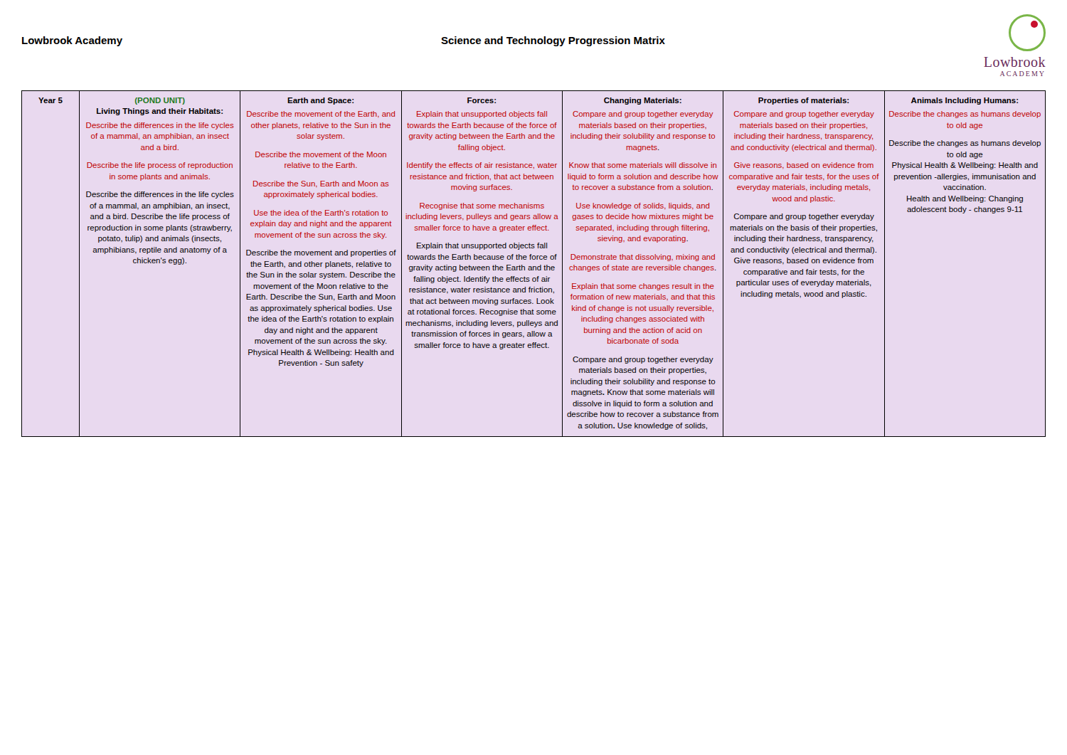Lowbrook Academy
Science and Technology Progression Matrix
Lowbrook
ACADEMY
| Year 5 | (POND UNIT) Living Things and their Habitats: Describe the differences in the life cycles of a mammal, an amphibian, an insect and a bird. Describe the life process of reproduction in some plants and animals. Describe the differences in the life cycles of a mammal, an amphibian, an insect, and a bird. Describe the life process of reproduction in some plants (strawberry, potato, tulip) and animals (insects, amphibians, reptile and anatomy of a chicken's egg). | Earth and Space: Describe the movement of the Earth, and other planets, relative to the Sun in the solar system. Describe the movement of the Moon relative to the Earth. Describe the Sun, Earth and Moon as approximately spherical bodies. Use the idea of the Earth's rotation to explain day and night and the apparent movement of the sun across the sky. Describe the movement and properties of the Earth, and other planets, relative to the Sun in the solar system. Describe the movement of the Moon relative to the Earth. Describe the Sun, Earth and Moon as approximately spherical bodies. Use the idea of the Earth's rotation to explain day and night and the apparent movement of the sun across the sky. Physical Health & Wellbeing: Health and Prevention - Sun safety | Forces: Explain that unsupported objects fall towards the Earth because of the force of gravity acting between the Earth and the falling object. Identify the effects of air resistance, water resistance and friction, that act between moving surfaces. Recognise that some mechanisms including levers, pulleys and gears allow a smaller force to have a greater effect. Explain that unsupported objects fall towards the Earth because of the force of gravity acting between the Earth and the falling object. Identify the effects of air resistance, water resistance and friction, that act between moving surfaces. Look at rotational forces. Recognise that some mechanisms, including levers, pulleys and transmission of forces in gears, allow a smaller force to have a greater effect. | Changing Materials: Compare and group together everyday materials based on their properties, including their solubility and response to magnets . Know that some materials will dissolve in liquid to form a solution and describe how to recover a substance from a solution . Use knowledge of solids, liquids, and gases to decide how mixtures might be separated, including through filtering, sieving, and evaporating . Demonstrate that dissolving, mixing and changes of state are reversible changes . Explain that some changes result in the formation of new materials, and that this kind of change is not usually reversible, including changes associated with burning and the action of acid on bicarbonate of soda Compare and group together everyday materials based on their properties, including their solubility and response to magnets . Know that some materials will dissolve in liquid to form a solution and describe how to recover a substance from a solution . Use knowledge of solids, | Properties of materials: Compare and group together everyday materials based on their properties, including their hardness, transparency, and conductivity (electrical and thermal). Give reasons, based on evidence from comparative and fair tests, for the uses of everyday materials, including metals, wood and plastic. Compare and group together everyday materials on the basis of their properties, including their hardness, transparency, and conductivity (electrical and thermal). Give reasons, based on evidence from comparative and fair tests, for the particular uses of everyday materials, including metals, wood and plastic. | Animals Including Humans: Describe the changes as humans develop to old age Describe the changes as humans develop to old age Physical Health & Wellbeing: Health and prevention -allergies, immunisation and vaccination. Health and Wellbeing: Changing adolescent body - changes 9-11 |